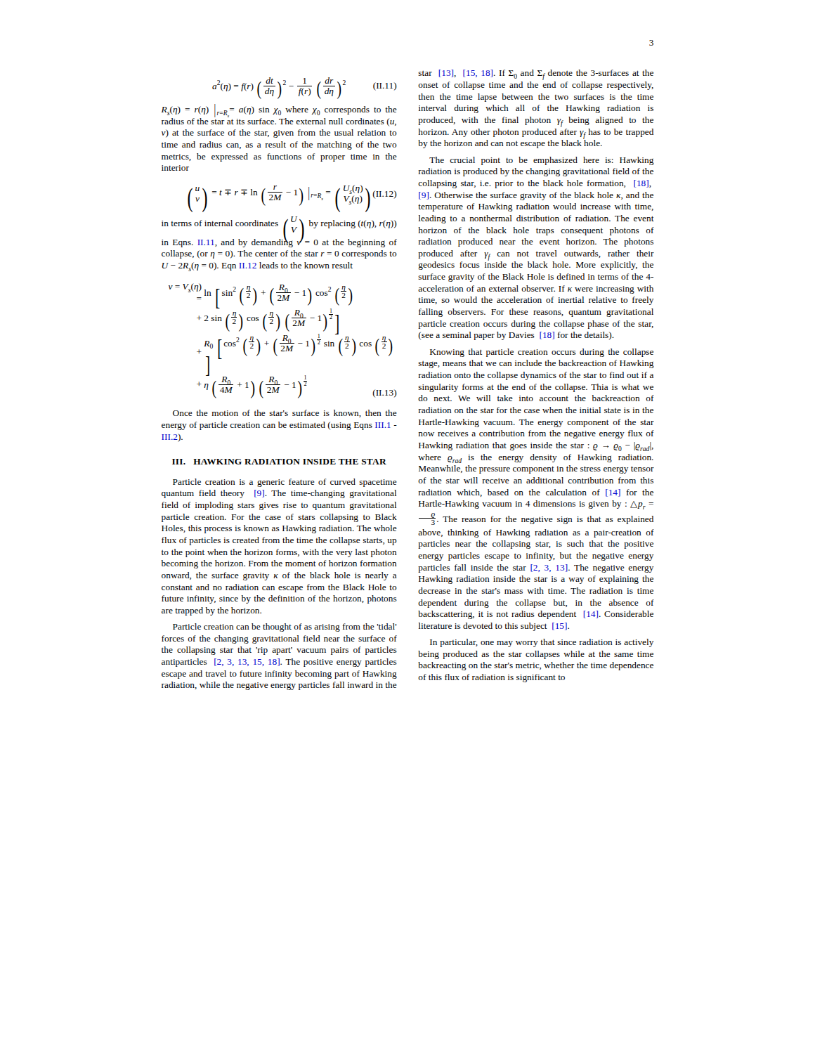3
a2(η) = f(r) (dt dη)2 − 1 f(r) (dr dη)2 (II.11)
Rs(η) = r(η) |r=Rs= a(η) sin χ0 where χ0 corresponds to the radius of the star at its surface. The external null cordinates (u, v) at the surface of the star, given from the usual relation to time and radius can, as a result of the matching of the two metrics, be expressed as functions of proper time in the interior
(uv) = t ∓ r ∓ ln (r 2M − 1) |r=Rs = (Us(η) Vs(η)) (II.12)
in terms of internal coordinates (UV) by replacing (t(η), r(η)) in Eqns. II.11, and by demanding v = 0 at the beginning of collapse, (or η = 0). The center of the star r = 0 corresponds to U − 2Rs(η = 0). Eqn II.12 leads to the known result
v = Vs(η) = ln [sin2 (η 2) + (R02M − 1) cos2 (η 2)
+ 2 sin (η 2) cos (η 2) (R02M − 1)12]
+ R0 [cos2 (η 2) + (R02M − 1)12 sin (η 2) cos (η 2)]
+ η (R04M + 1) (R02M − 1)12
(II.13)
Once the motion of the star's surface is known, then the energy of particle creation can be estimated (using Eqns III.1 - III.2).
III. Hawking radiation inside the star
Particle creation is a generic feature of curved spacetime quantum field theory [9]. The time-changing gravitational field of imploding stars gives rise to quantum gravitational particle creation. For the case of stars collapsing to Black Holes, this process is known as Hawking radiation. The whole flux of particles is created from the time the collapse starts, up to the point when the horizon forms, with the very last photon becoming the horizon. From the moment of horizon formation onward, the surface gravity κ of the black hole is nearly a constant and no radiation can escape from the Black Hole to future infinity, since by the definition of the horizon, photons are trapped by the horizon.
Particle creation can be thought of as arising from the 'tidal' forces of the changing gravitational field near the surface of the collapsing star that 'rip apart' vacuum pairs of particles antiparticles [2, 3, 13, 15, 18]. The positive energy particles escape and travel to future infinity becoming part of Hawking radiation, while the negative energy particles fall inward in the star [13], [15, 18]. If Σ0 and Σf denote the 3-surfaces at the onset of collapse time and the end of collapse respectively, then the time lapse between the two surfaces is the time interval during which all of the Hawking radiation is produced, with the final photon γf being aligned to the horizon. Any other photon produced after γf has to be trapped by the horizon and can not escape the black hole.
The crucial point to be emphasized here is: Hawking radiation is produced by the changing gravitational field of the collapsing star, i.e. prior to the black hole formation, [18], [9]. Otherwise the surface gravity of the black hole κ, and the temperature of Hawking radiation would increase with time, leading to a nonthermal distribution of radiation. The event horizon of the black hole traps consequent photons of radiation produced near the event horizon. The photons produced after γf can not travel outwards, rather their geodesics focus inside the black hole. More explicitly, the surface gravity of the Black Hole is defined in terms of the 4-acceleration of an external observer. If κ were increasing with time, so would the acceleration of inertial relative to freely falling observers. For these reasons, quantum gravitational particle creation occurs during the collapse phase of the star,(see a seminal paper by Davies [18] for the details).
Knowing that particle creation occurs during the collapse stage, means that we can include the backreaction of Hawking radiation onto the collapse dynamics of the star to find out if a singularity forms at the end of the collapse. Thia is what we do next. We will take into account the backreaction of radiation on the star for the case when the initial state is in the Hartle-Hawking vacuum. The energy component of the star now receives a contribution from the negative energy flux of Hawking radiation that goes inside the star : ϱ → ϱ0 − |ϱrad|, where ϱrad is the energy density of Hawking radiation. Meanwhile, the pressure component in the stress energy tensor of the star will receive an additional contribution from this radiation which, based on the calculation of [14] for the Hartle-Hawking vacuum in 4 dimensions is given by : △pr = ϱ 3. The reason for the negative sign is that as explained above, thinking of Hawking radiation as a pair-creation of particles near the collapsing star, is such that the positive energy particles escape to infinity, but the negative energy particles fall inside the star [2, 3, 13]. The negative energy Hawking radiation inside the star is a way of explaining the decrease in the star's mass with time. The radiation is time dependent during the collapse but, in the absence of backscattering, it is not radius dependent [14]. Considerable literature is devoted to this subject [15].
In particular, one may worry that since radiation is actively being produced as the star collapses while at the same time backreacting on the star's metric, whether the time dependence of this flux of radiation is significant to